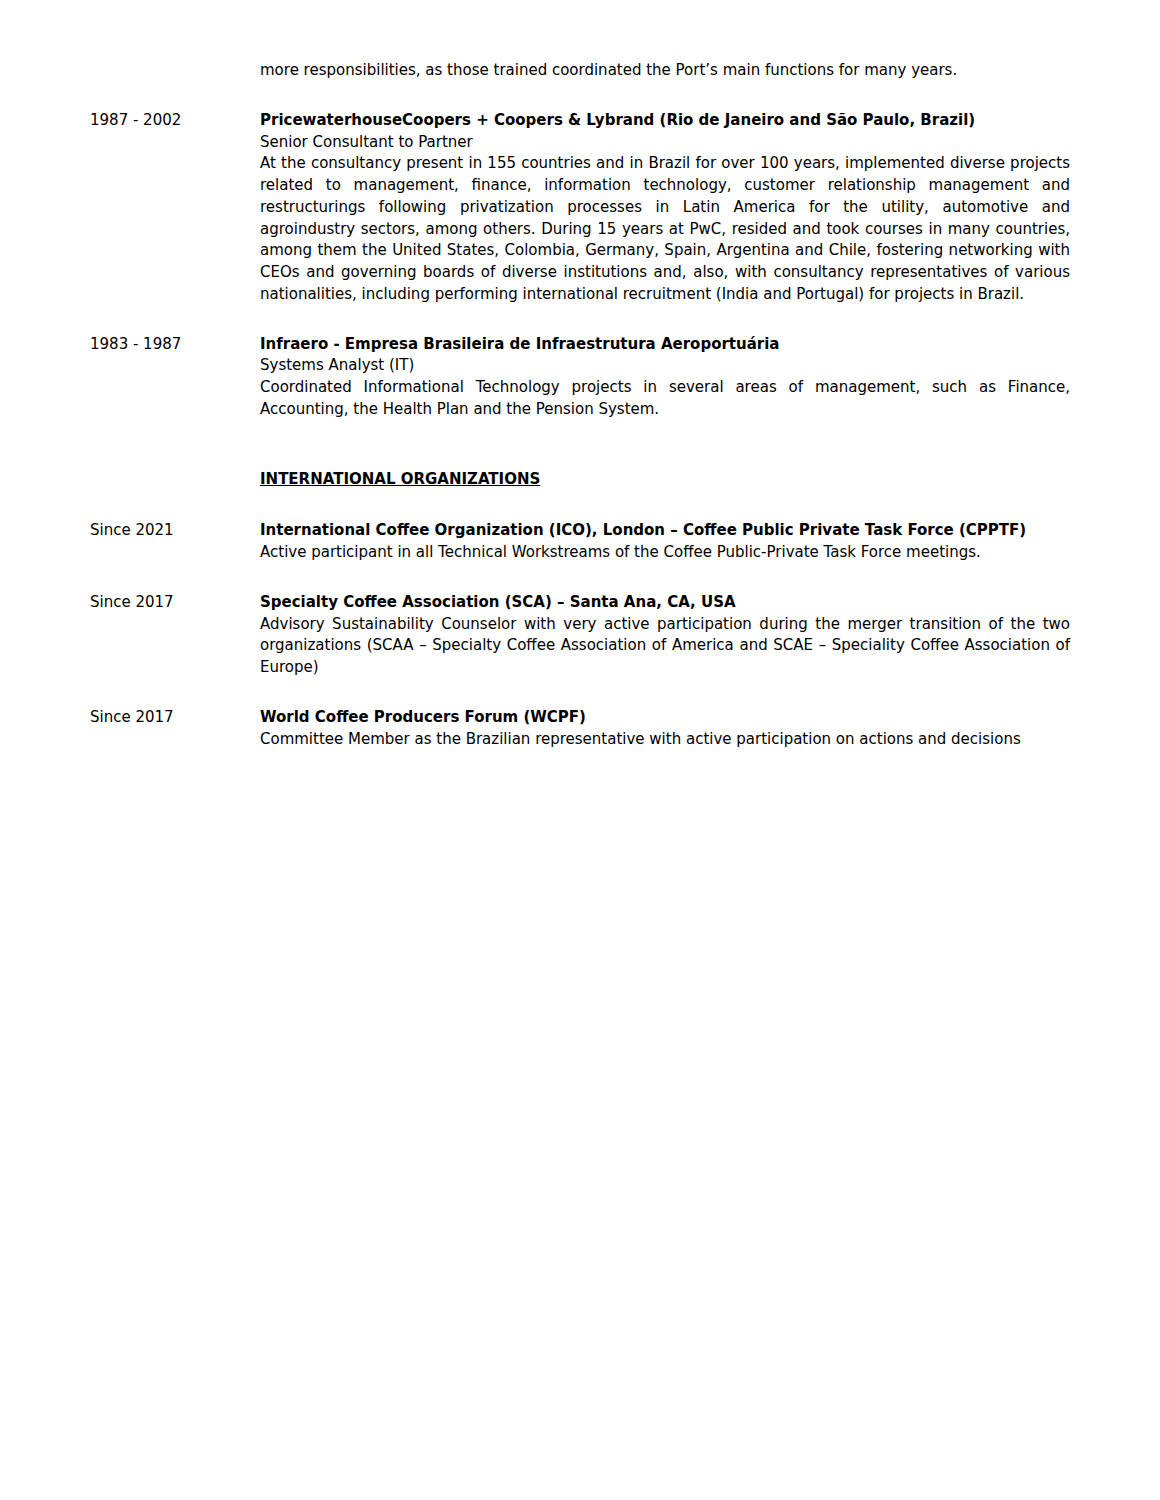more responsibilities, as those trained coordinated the Port’s main functions for many years.
1987 - 2002
PricewaterhouseCoopers + Coopers & Lybrand (Rio de Janeiro and São Paulo, Brazil)
Senior Consultant to Partner
At the consultancy present in 155 countries and in Brazil for over 100 years, implemented diverse projects related to management, finance, information technology, customer relationship management and restructurings following privatization processes in Latin America for the utility, automotive and agroindustry sectors, among others. During 15 years at PwC, resided and took courses in many countries, among them the United States, Colombia, Germany, Spain, Argentina and Chile, fostering networking with CEOs and governing boards of diverse institutions and, also, with consultancy representatives of various nationalities, including performing international recruitment (India and Portugal) for projects in Brazil.
1983 - 1987
Infraero - Empresa Brasileira de Infraestrutura Aeroportuária
Systems Analyst (IT)
Coordinated Informational Technology projects in several areas of management, such as Finance, Accounting, the Health Plan and the Pension System.
INTERNATIONAL ORGANIZATIONS
Since 2021
International Coffee Organization (ICO), London – Coffee Public Private Task Force (CPPTF)
Active participant in all Technical Workstreams of the Coffee Public-Private Task Force meetings.
Since 2017
Specialty Coffee Association (SCA) – Santa Ana, CA, USA
Advisory Sustainability Counselor with very active participation during the merger transition of the two organizations (SCAA – Specialty Coffee Association of America and SCAE – Speciality Coffee Association of Europe)
Since 2017
World Coffee Producers Forum (WCPF)
Committee Member as the Brazilian representative with active participation on actions and decisions